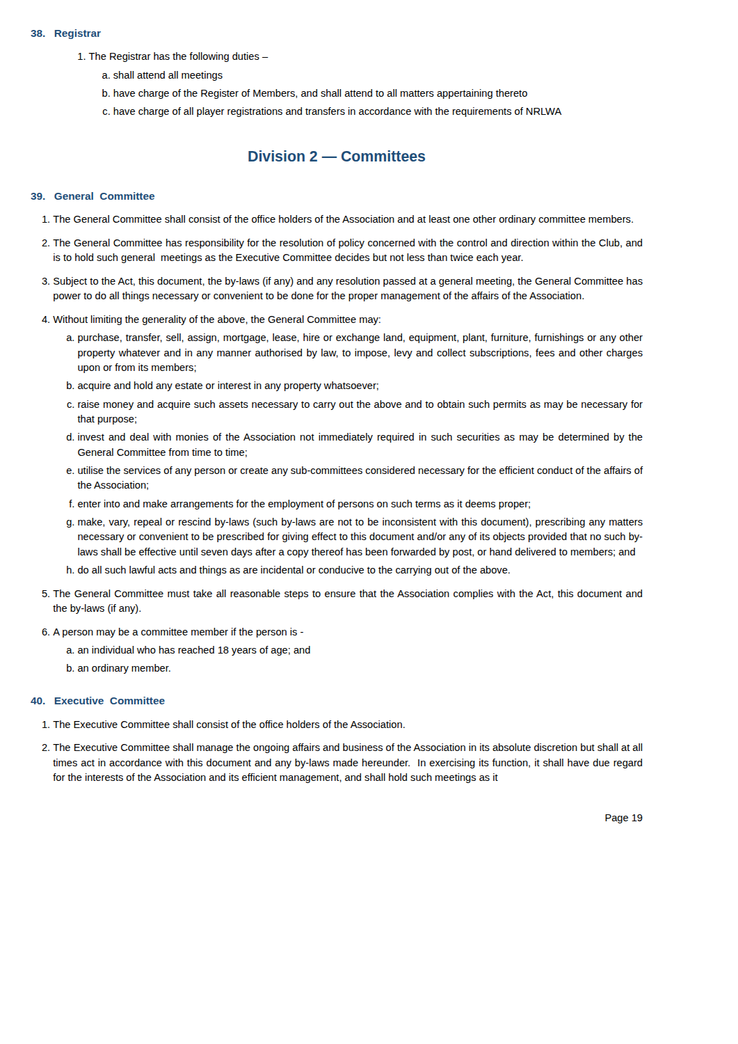38. Registrar
The Registrar has the following duties –
shall attend all meetings
have charge of the Register of Members, and shall attend to all matters appertaining thereto
have charge of all player registrations and transfers in accordance with the requirements of NRLWA
Division 2 — Committees
39. General Committee
The General Committee shall consist of the office holders of the Association and at least one other ordinary committee members.
The General Committee has responsibility for the resolution of policy concerned with the control and direction within the Club, and is to hold such general meetings as the Executive Committee decides but not less than twice each year.
Subject to the Act, this document, the by-laws (if any) and any resolution passed at a general meeting, the General Committee has power to do all things necessary or convenient to be done for the proper management of the affairs of the Association.
Without limiting the generality of the above, the General Committee may:
purchase, transfer, sell, assign, mortgage, lease, hire or exchange land, equipment, plant, furniture, furnishings or any other property whatever and in any manner authorised by law, to impose, levy and collect subscriptions, fees and other charges upon or from its members;
acquire and hold any estate or interest in any property whatsoever;
raise money and acquire such assets necessary to carry out the above and to obtain such permits as may be necessary for that purpose;
invest and deal with monies of the Association not immediately required in such securities as may be determined by the General Committee from time to time;
utilise the services of any person or create any sub-committees considered necessary for the efficient conduct of the affairs of the Association;
enter into and make arrangements for the employment of persons on such terms as it deems proper;
make, vary, repeal or rescind by-laws (such by-laws are not to be inconsistent with this document), prescribing any matters necessary or convenient to be prescribed for giving effect to this document and/or any of its objects provided that no such by-laws shall be effective until seven days after a copy thereof has been forwarded by post, or hand delivered to members; and
do all such lawful acts and things as are incidental or conducive to the carrying out of the above.
The General Committee must take all reasonable steps to ensure that the Association complies with the Act, this document and the by-laws (if any).
A person may be a committee member if the person is -
an individual who has reached 18 years of age; and
an ordinary member.
40. Executive Committee
The Executive Committee shall consist of the office holders of the Association.
The Executive Committee shall manage the ongoing affairs and business of the Association in its absolute discretion but shall at all times act in accordance with this document and any by-laws made hereunder. In exercising its function, it shall have due regard for the interests of the Association and its efficient management, and shall hold such meetings as it
Page 19